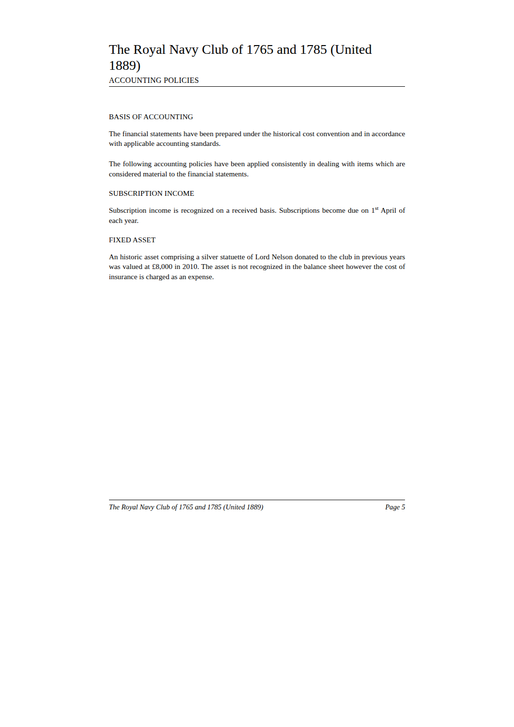The Royal Navy Club of 1765 and 1785 (United 1889)
ACCOUNTING POLICIES
BASIS OF ACCOUNTING
The financial statements have been prepared under the historical cost convention and in accordance with applicable accounting standards.
The following accounting policies have been applied consistently in dealing with items which are considered material to the financial statements.
SUBSCRIPTION INCOME
Subscription income is recognized on a received basis. Subscriptions become due on 1st April of each year.
FIXED ASSET
An historic asset comprising a silver statuette of Lord Nelson donated to the club in previous years was valued at £8,000 in 2010. The asset is not recognized in the balance sheet however the cost of insurance is charged as an expense.
The Royal Navy Club of 1765 and 1785 (United 1889) Page 5